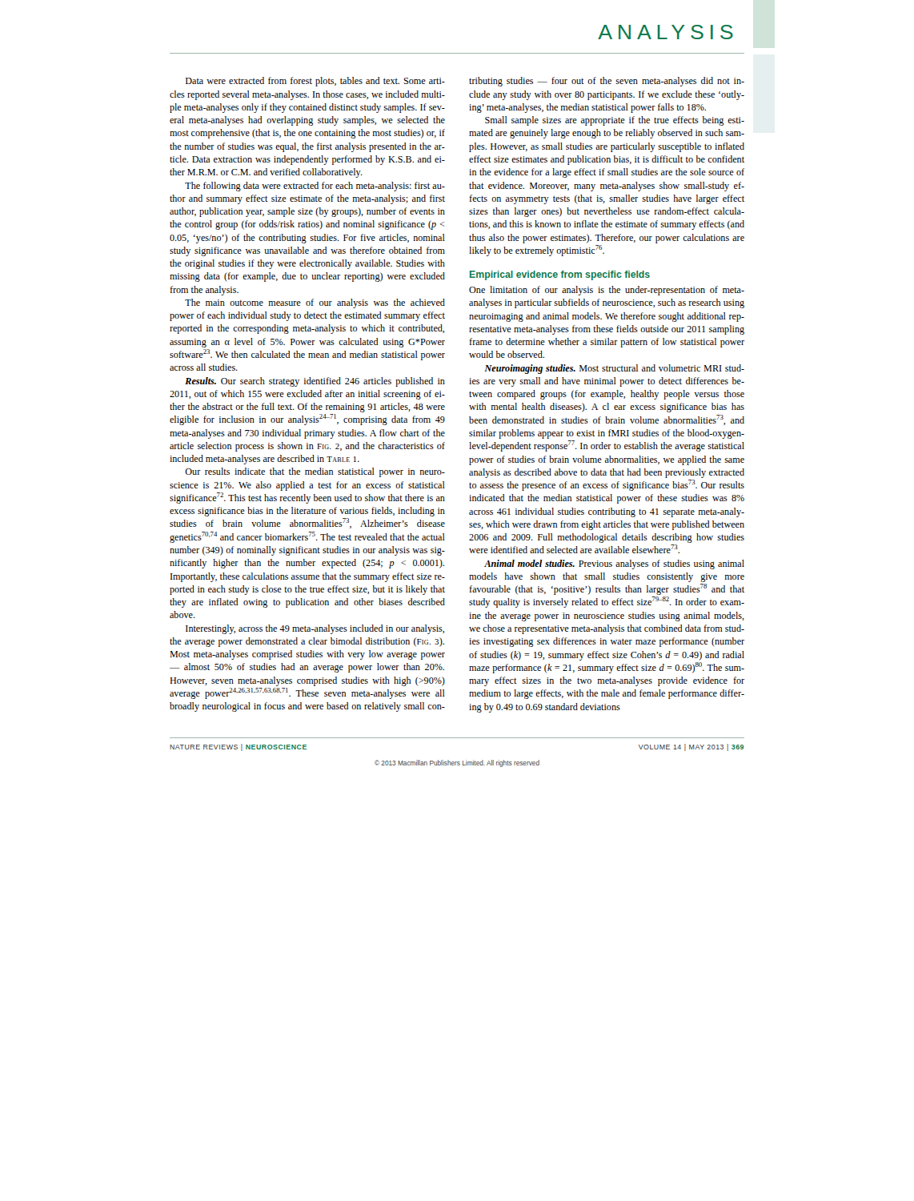ANALYSIS
Data were extracted from forest plots, tables and text. Some articles reported several meta-analyses. In those cases, we included multiple meta-analyses only if they contained distinct study samples. If several meta-analyses had overlapping study samples, we selected the most comprehensive (that is, the one containing the most studies) or, if the number of studies was equal, the first analysis presented in the article. Data extraction was independently performed by K.S.B. and either M.R.M. or C.M. and verified collaboratively.
The following data were extracted for each meta-analysis: first author and summary effect size estimate of the meta-analysis; and first author, publication year, sample size (by groups), number of events in the control group (for odds/risk ratios) and nominal significance (p < 0.05, ‘yes/no’) of the contributing studies. For five articles, nominal study significance was unavailable and was therefore obtained from the original studies if they were electronically available. Studies with missing data (for example, due to unclear reporting) were excluded from the analysis.
The main outcome measure of our analysis was the achieved power of each individual study to detect the estimated summary effect reported in the corresponding meta-analysis to which it contributed, assuming an α level of 5%. Power was calculated using G*Power software23. We then calculated the mean and median statistical power across all studies.
Results. Our search strategy identified 246 articles published in 2011, out of which 155 were excluded after an initial screening of either the abstract or the full text. Of the remaining 91 articles, 48 were eligible for inclusion in our analysis24–71, comprising data from 49 meta-analyses and 730 individual primary studies. A flow chart of the article selection process is shown in Fig. 2, and the characteristics of included meta-analyses are described in Table 1.
Our results indicate that the median statistical power in neuroscience is 21%. We also applied a test for an excess of statistical significance72. This test has recently been used to show that there is an excess significance bias in the literature of various fields, including in studies of brain volume abnormalities73, Alzheimer’s disease genetics70,74 and cancer biomarkers75. The test revealed that the actual number (349) of nominally significant studies in our analysis was significantly higher than the number expected (254; p < 0.0001). Importantly, these calculations assume that the summary effect size reported in each study is close to the true effect size, but it is likely that they are inflated owing to publication and other biases described above.
Interestingly, across the 49 meta-analyses included in our analysis, the average power demonstrated a clear bimodal distribution (Fig. 3). Most meta-analyses comprised studies with very low average power — almost 50% of studies had an average power lower than 20%. However, seven meta-analyses comprised studies with high (>90%) average power24,26,31,57,63,68,71. These seven meta-analyses were all broadly neurological in focus and were based on relatively small contributing studies — four out of the seven meta-analyses did not include any study with over 80 participants. If we exclude these ‘outlying’ meta-analyses, the median statistical power falls to 18%.
Small sample sizes are appropriate if the true effects being estimated are genuinely large enough to be reliably observed in such samples. However, as small studies are particularly susceptible to inflated effect size estimates and publication bias, it is difficult to be confident in the evidence for a large effect if small studies are the sole source of that evidence. Moreover, many meta-analyses show small-study effects on asymmetry tests (that is, smaller studies have larger effect sizes than larger ones) but nevertheless use random-effect calculations, and this is known to inflate the estimate of summary effects (and thus also the power estimates). Therefore, our power calculations are likely to be extremely optimistic76.
Empirical evidence from specific fields
One limitation of our analysis is the under-representation of meta-analyses in particular subfields of neuroscience, such as research using neuroimaging and animal models. We therefore sought additional representative meta-analyses from these fields outside our 2011 sampling frame to determine whether a similar pattern of low statistical power would be observed.
Neuroimaging studies. Most structural and volumetric MRI studies are very small and have minimal power to detect differences between compared groups (for example, healthy people versus those with mental health diseases). A cl ear excess significance bias has been demonstrated in studies of brain volume abnormalities73, and similar problems appear to exist in fMRI studies of the blood-oxygen-level-dependent response77. In order to establish the average statistical power of studies of brain volume abnormalities, we applied the same analysis as described above to data that had been previously extracted to assess the presence of an excess of significance bias73. Our results indicated that the median statistical power of these studies was 8% across 461 individual studies contributing to 41 separate meta-analyses, which were drawn from eight articles that were published between 2006 and 2009. Full methodological details describing how studies were identified and selected are available elsewhere73.
Animal model studies. Previous analyses of studies using animal models have shown that small studies consistently give more favourable (that is, ‘positive’) results than larger studies78 and that study quality is inversely related to effect size79–82. In order to examine the average power in neuroscience studies using animal models, we chose a representative meta-analysis that combined data from studies investigating sex differences in water maze performance (number of studies (k) = 19, summary effect size Cohen’s d = 0.49) and radial maze performance (k = 21, summary effect size d = 0.69)80. The summary effect sizes in the two meta-analyses provide evidence for medium to large effects, with the male and female performance differing by 0.49 to 0.69 standard deviations
Nature Reviews | Neuroscience
Volume 14 | May 2013 | 369
© 2013 Macmillan Publishers Limited. All rights reserved